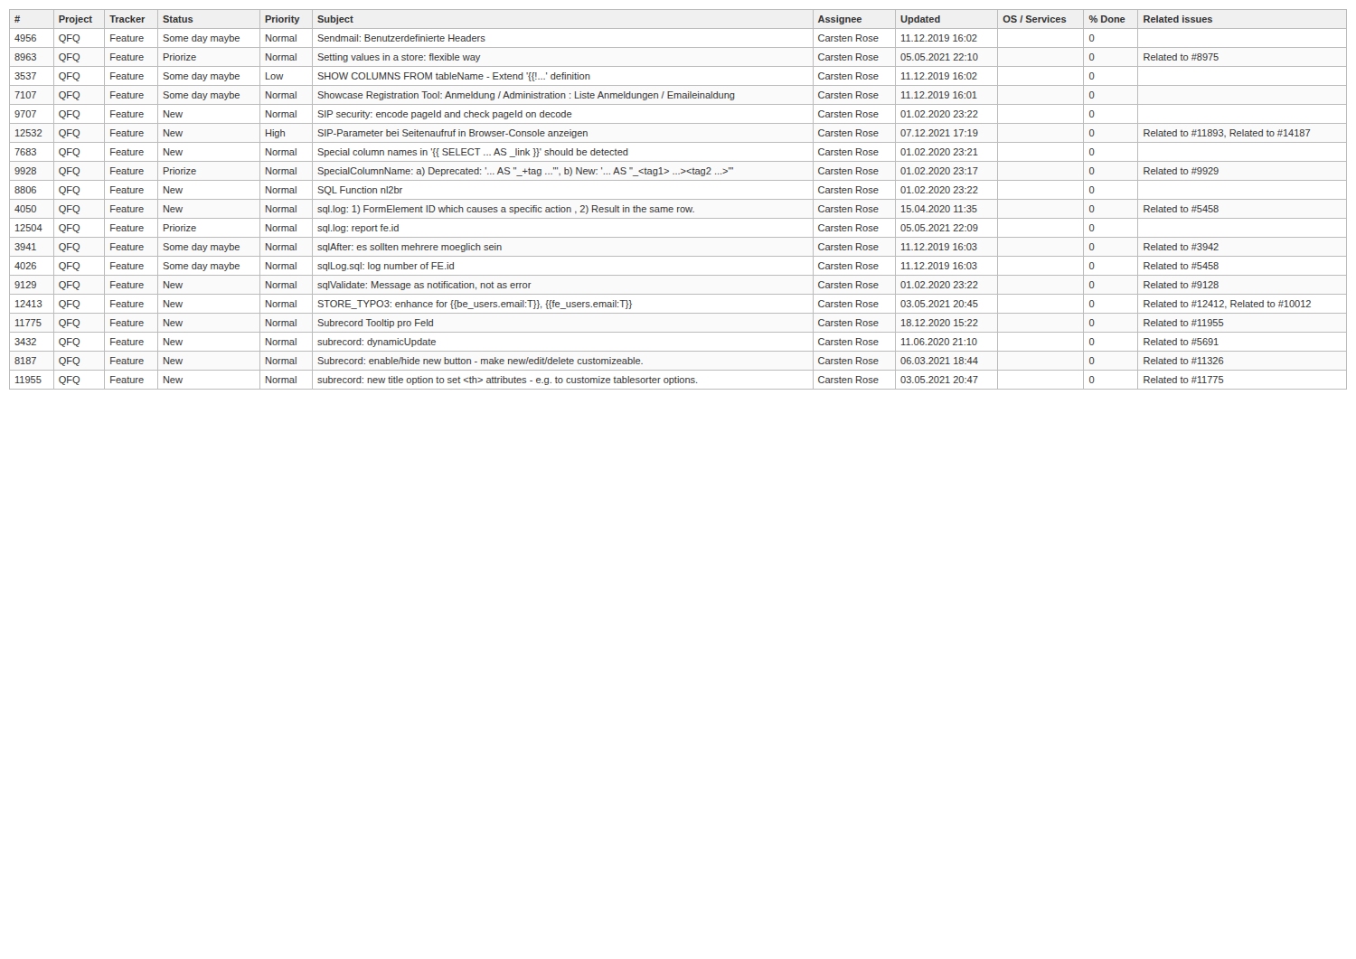| # | Project | Tracker | Status | Priority | Subject | Assignee | Updated | OS / Services | % Done | Related issues |
| --- | --- | --- | --- | --- | --- | --- | --- | --- | --- | --- |
| 4956 | QFQ | Feature | Some day maybe | Normal | Sendmail: Benutzerdefinierte Headers | Carsten Rose | 11.12.2019 16:02 | | 0 | |
| 8963 | QFQ | Feature | Priorize | Normal | Setting values in a store: flexible way | Carsten Rose | 05.05.2021 22:10 | | 0 | Related to #8975 |
| 3537 | QFQ | Feature | Some day maybe | Low | SHOW COLUMNS FROM tableName - Extend '{{!...' definition | Carsten Rose | 11.12.2019 16:02 | | 0 | |
| 7107 | QFQ | Feature | Some day maybe | Normal | Showcase Registration Tool: Anmeldung / Administration : Liste Anmeldungen / Emaileinaldung | Carsten Rose | 11.12.2019 16:01 | | 0 | |
| 9707 | QFQ | Feature | New | Normal | SIP security: encode pageId and check pageId on decode | Carsten Rose | 01.02.2020 23:22 | | 0 | |
| 12532 | QFQ | Feature | New | High | SIP-Parameter bei Seitenaufruf in Browser-Console anzeigen | Carsten Rose | 07.12.2021 17:19 | | 0 | Related to #11893, Related to #14187 |
| 7683 | QFQ | Feature | New | Normal | Special column names in '{{ SELECT ... AS _link }}' should be detected | Carsten Rose | 01.02.2020 23:21 | | 0 | |
| 9928 | QFQ | Feature | Priorize | Normal | SpecialColumnName: a) Deprecated: '... AS "_+tag ..."', b) New: '... AS "_<tag1> ...><tag2 ...>"' | Carsten Rose | 01.02.2020 23:17 | | 0 | Related to #9929 |
| 8806 | QFQ | Feature | New | Normal | SQL Function nl2br | Carsten Rose | 01.02.2020 23:22 | | 0 | |
| 4050 | QFQ | Feature | New | Normal | sql.log: 1) FormElement ID which causes a specific action , 2) Result in the same row. | Carsten Rose | 15.04.2020 11:35 | | 0 | Related to #5458 |
| 12504 | QFQ | Feature | Priorize | Normal | sql.log: report fe.id | Carsten Rose | 05.05.2021 22:09 | | 0 | |
| 3941 | QFQ | Feature | Some day maybe | Normal | sqlAfter: es sollten mehrere moeglich sein | Carsten Rose | 11.12.2019 16:03 | | 0 | Related to #3942 |
| 4026 | QFQ | Feature | Some day maybe | Normal | sqlLog.sql: log number of FE.id | Carsten Rose | 11.12.2019 16:03 | | 0 | Related to #5458 |
| 9129 | QFQ | Feature | New | Normal | sqlValidate: Message as notification, not as error | Carsten Rose | 01.02.2020 23:22 | | 0 | Related to #9128 |
| 12413 | QFQ | Feature | New | Normal | STORE_TYPO3: enhance for {{be_users.email:T}}, {{fe_users.email:T}} | Carsten Rose | 03.05.2021 20:45 | | 0 | Related to #12412, Related to #10012 |
| 11775 | QFQ | Feature | New | Normal | Subrecord Tooltip pro Feld | Carsten Rose | 18.12.2020 15:22 | | 0 | Related to #11955 |
| 3432 | QFQ | Feature | New | Normal | subrecord: dynamicUpdate | Carsten Rose | 11.06.2020 21:10 | | 0 | Related to #5691 |
| 8187 | QFQ | Feature | New | Normal | Subrecord: enable/hide new button - make new/edit/delete customizeable. | Carsten Rose | 06.03.2021 18:44 | | 0 | Related to #11326 |
| 11955 | QFQ | Feature | New | Normal | subrecord: new title option to set <th> attributes - e.g. to customize tablesorter options. | Carsten Rose | 03.05.2021 20:47 | | 0 | Related to #11775 |